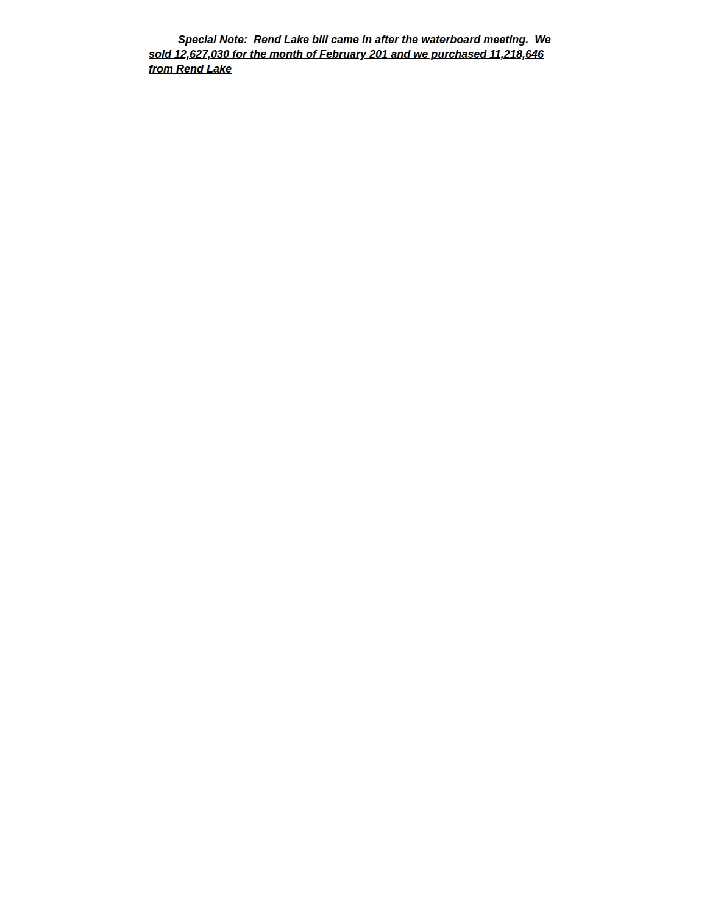Special Note: Rend Lake bill came in after the waterboard meeting. We sold 12,627,030 for the month of February 201 and we purchased 11,218,646 from Rend Lake